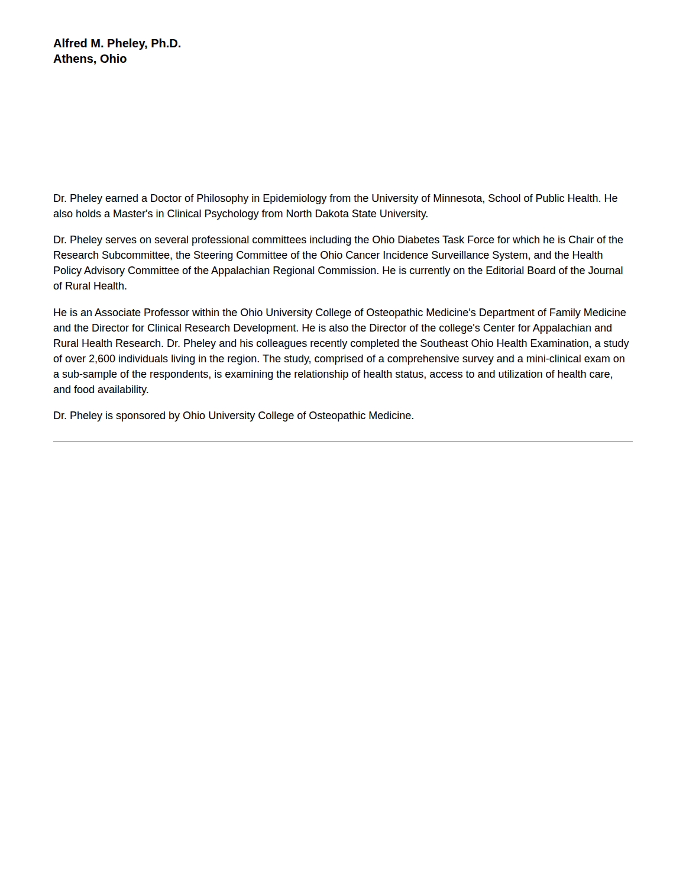Alfred M. Pheley, Ph.D.
Athens, Ohio
Dr. Pheley earned a Doctor of Philosophy in Epidemiology from the University of Minnesota, School of Public Health. He also holds a Master's in Clinical Psychology from North Dakota State University.
Dr. Pheley serves on several professional committees including the Ohio Diabetes Task Force for which he is Chair of the Research Subcommittee, the Steering Committee of the Ohio Cancer Incidence Surveillance System, and the Health Policy Advisory Committee of the Appalachian Regional Commission. He is currently on the Editorial Board of the Journal of Rural Health.
He is an Associate Professor within the Ohio University College of Osteopathic Medicine's Department of Family Medicine and the Director for Clinical Research Development. He is also the Director of the college's Center for Appalachian and Rural Health Research. Dr. Pheley and his colleagues recently completed the Southeast Ohio Health Examination, a study of over 2,600 individuals living in the region. The study, comprised of a comprehensive survey and a mini-clinical exam on a sub-sample of the respondents, is examining the relationship of health status, access to and utilization of health care, and food availability.
Dr. Pheley is sponsored by Ohio University College of Osteopathic Medicine.